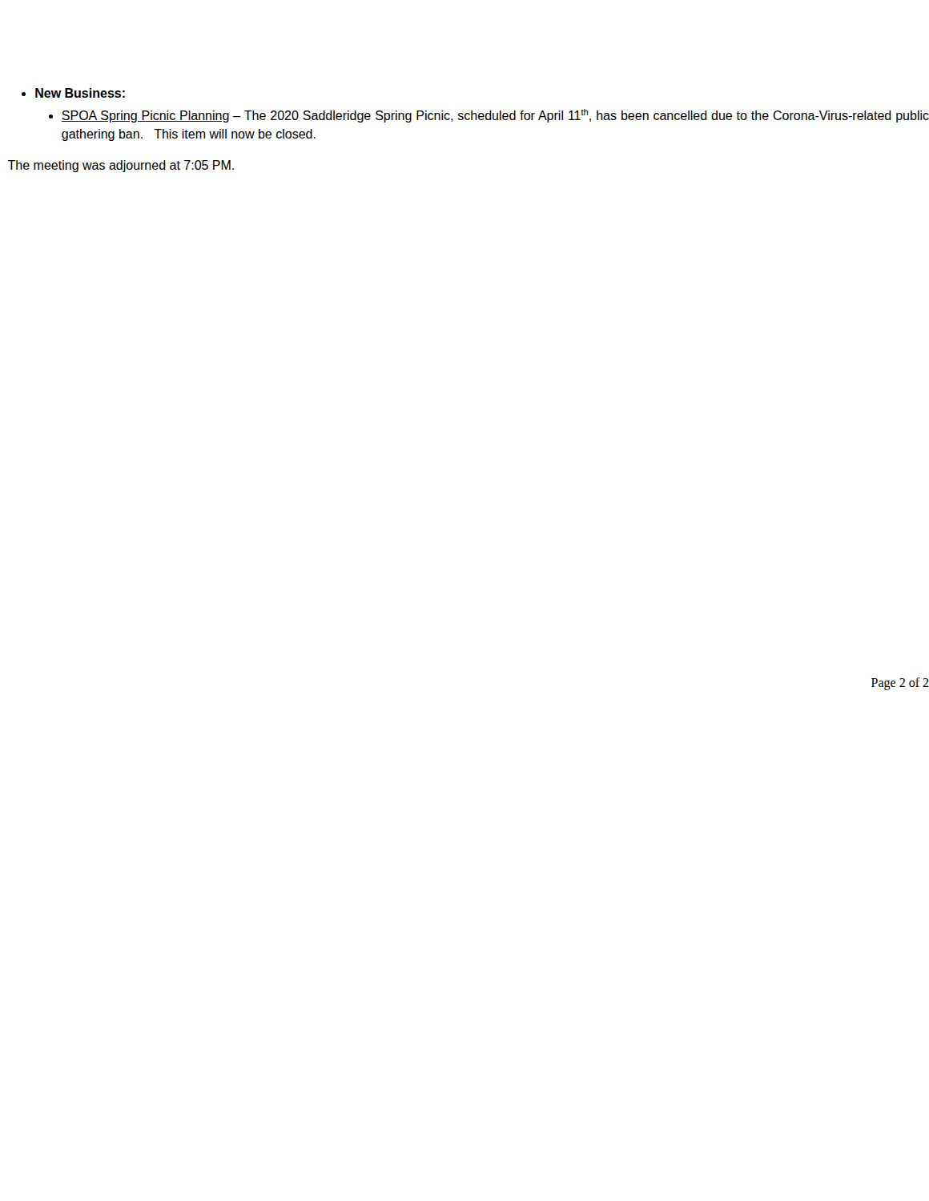New Business:
SPOA Spring Picnic Planning – The 2020 Saddleridge Spring Picnic, scheduled for April 11th, has been cancelled due to the Corona-Virus-related public gathering ban. This item will now be closed.
The meeting was adjourned at 7:05 PM.
Page 2 of 2